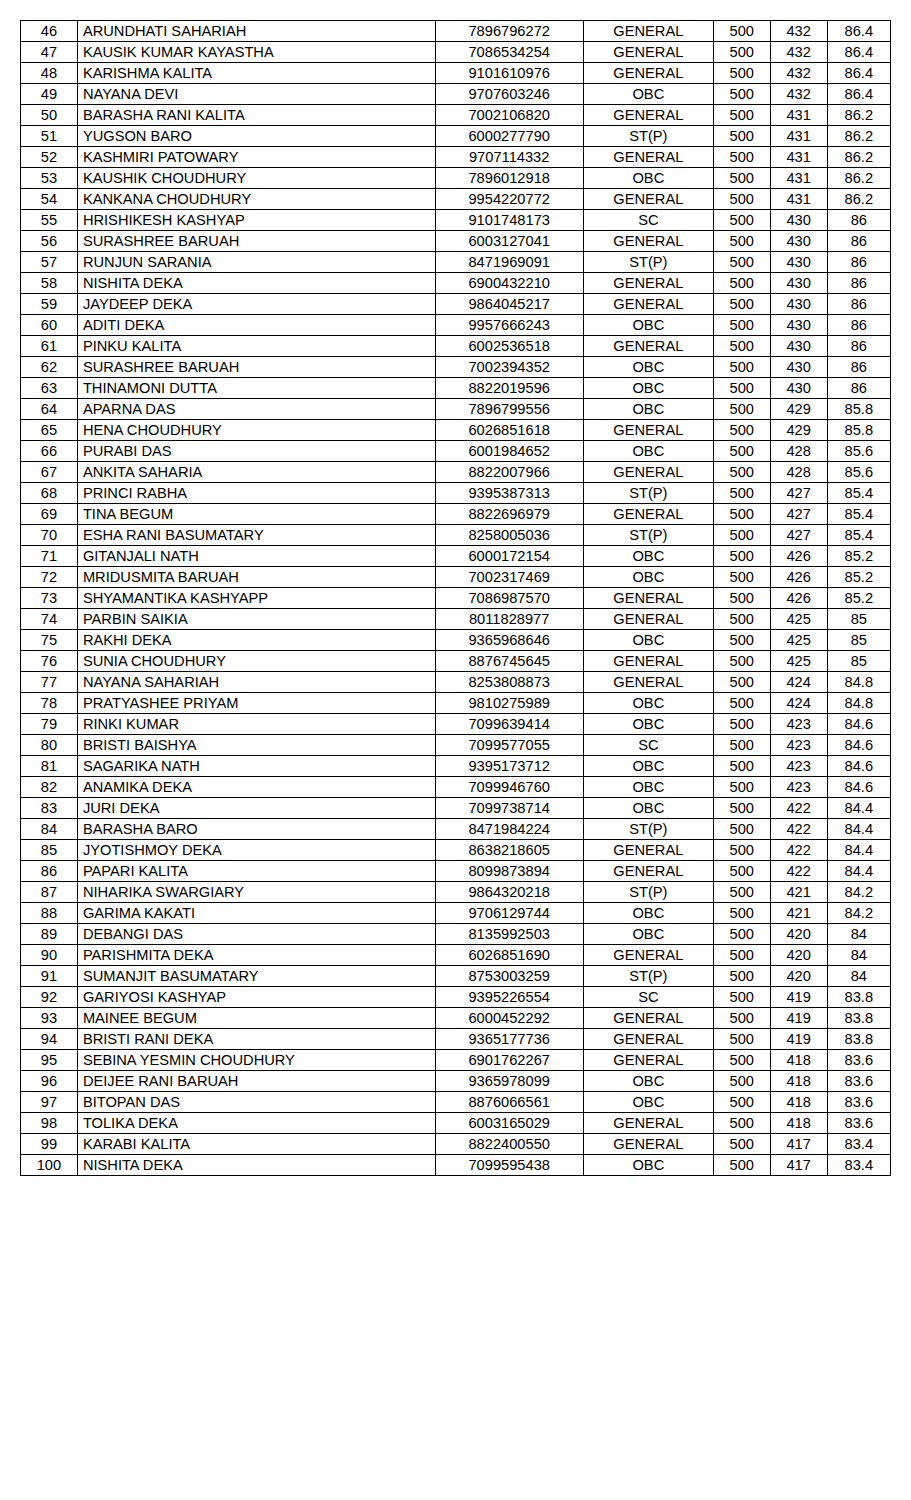| 46 | ARUNDHATI SAHARIAH | 7896796272 | GENERAL | 500 | 432 | 86.4 |
| 47 | KAUSIK KUMAR KAYASTHA | 7086534254 | GENERAL | 500 | 432 | 86.4 |
| 48 | KARISHMA KALITA | 9101610976 | GENERAL | 500 | 432 | 86.4 |
| 49 | NAYANA DEVI | 9707603246 | OBC | 500 | 432 | 86.4 |
| 50 | BARASHA RANI KALITA | 7002106820 | GENERAL | 500 | 431 | 86.2 |
| 51 | YUGSON BARO | 6000277790 | ST(P) | 500 | 431 | 86.2 |
| 52 | KASHMIRI PATOWARY | 9707114332 | GENERAL | 500 | 431 | 86.2 |
| 53 | KAUSHIK CHOUDHURY | 7896012918 | OBC | 500 | 431 | 86.2 |
| 54 | KANKANA CHOUDHURY | 9954220772 | GENERAL | 500 | 431 | 86.2 |
| 55 | HRISHIKESH KASHYAP | 9101748173 | SC | 500 | 430 | 86 |
| 56 | SURASHREE BARUAH | 6003127041 | GENERAL | 500 | 430 | 86 |
| 57 | RUNJUN SARANIA | 8471969091 | ST(P) | 500 | 430 | 86 |
| 58 | NISHITA DEKA | 6900432210 | GENERAL | 500 | 430 | 86 |
| 59 | JAYDEEP DEKA | 9864045217 | GENERAL | 500 | 430 | 86 |
| 60 | ADITI DEKA | 9957666243 | OBC | 500 | 430 | 86 |
| 61 | PINKU KALITA | 6002536518 | GENERAL | 500 | 430 | 86 |
| 62 | SURASHREE BARUAH | 7002394352 | OBC | 500 | 430 | 86 |
| 63 | THINAMONI DUTTA | 8822019596 | OBC | 500 | 430 | 86 |
| 64 | APARNA DAS | 7896799556 | OBC | 500 | 429 | 85.8 |
| 65 | HENA CHOUDHURY | 6026851618 | GENERAL | 500 | 429 | 85.8 |
| 66 | PURABI DAS | 6001984652 | OBC | 500 | 428 | 85.6 |
| 67 | ANKITA SAHARIA | 8822007966 | GENERAL | 500 | 428 | 85.6 |
| 68 | PRINCI RABHA | 9395387313 | ST(P) | 500 | 427 | 85.4 |
| 69 | TINA BEGUM | 8822696979 | GENERAL | 500 | 427 | 85.4 |
| 70 | ESHA RANI BASUMATARY | 8258005036 | ST(P) | 500 | 427 | 85.4 |
| 71 | GITANJALI NATH | 6000172154 | OBC | 500 | 426 | 85.2 |
| 72 | MRIDUSMITA BARUAH | 7002317469 | OBC | 500 | 426 | 85.2 |
| 73 | SHYAMANTIKA KASHYAPP | 7086987570 | GENERAL | 500 | 426 | 85.2 |
| 74 | PARBIN SAIKIA | 8011828977 | GENERAL | 500 | 425 | 85 |
| 75 | RAKHI DEKA | 9365968646 | OBC | 500 | 425 | 85 |
| 76 | SUNIA CHOUDHURY | 8876745645 | GENERAL | 500 | 425 | 85 |
| 77 | NAYANA SAHARIAH | 8253808873 | GENERAL | 500 | 424 | 84.8 |
| 78 | PRATYASHEE PRIYAM | 9810275989 | OBC | 500 | 424 | 84.8 |
| 79 | RINKI KUMAR | 7099639414 | OBC | 500 | 423 | 84.6 |
| 80 | BRISTI BAISHYA | 7099577055 | SC | 500 | 423 | 84.6 |
| 81 | SAGARIKA NATH | 9395173712 | OBC | 500 | 423 | 84.6 |
| 82 | ANAMIKA DEKA | 7099946760 | OBC | 500 | 423 | 84.6 |
| 83 | JURI DEKA | 7099738714 | OBC | 500 | 422 | 84.4 |
| 84 | BARASHA BARO | 8471984224 | ST(P) | 500 | 422 | 84.4 |
| 85 | JYOTISHMOY DEKA | 8638218605 | GENERAL | 500 | 422 | 84.4 |
| 86 | PAPARI KALITA | 8099873894 | GENERAL | 500 | 422 | 84.4 |
| 87 | NIHARIKA SWARGIARY | 9864320218 | ST(P) | 500 | 421 | 84.2 |
| 88 | GARIMA KAKATI | 9706129744 | OBC | 500 | 421 | 84.2 |
| 89 | DEBANGI DAS | 8135992503 | OBC | 500 | 420 | 84 |
| 90 | PARISHMITA DEKA | 6026851690 | GENERAL | 500 | 420 | 84 |
| 91 | SUMANJIT BASUMATARY | 8753003259 | ST(P) | 500 | 420 | 84 |
| 92 | GARIYOSI KASHYAP | 9395226554 | SC | 500 | 419 | 83.8 |
| 93 | MAINEE BEGUM | 6000452292 | GENERAL | 500 | 419 | 83.8 |
| 94 | BRISTI RANI DEKA | 9365177736 | GENERAL | 500 | 419 | 83.8 |
| 95 | SEBINA YESMIN CHOUDHURY | 6901762267 | GENERAL | 500 | 418 | 83.6 |
| 96 | DEIJEE RANI BARUAH | 9365978099 | OBC | 500 | 418 | 83.6 |
| 97 | BITOPAN DAS | 8876066561 | OBC | 500 | 418 | 83.6 |
| 98 | TOLIKA DEKA | 6003165029 | GENERAL | 500 | 418 | 83.6 |
| 99 | KARABI KALITA | 8822400550 | GENERAL | 500 | 417 | 83.4 |
| 100 | NISHITA DEKA | 7099595438 | OBC | 500 | 417 | 83.4 |